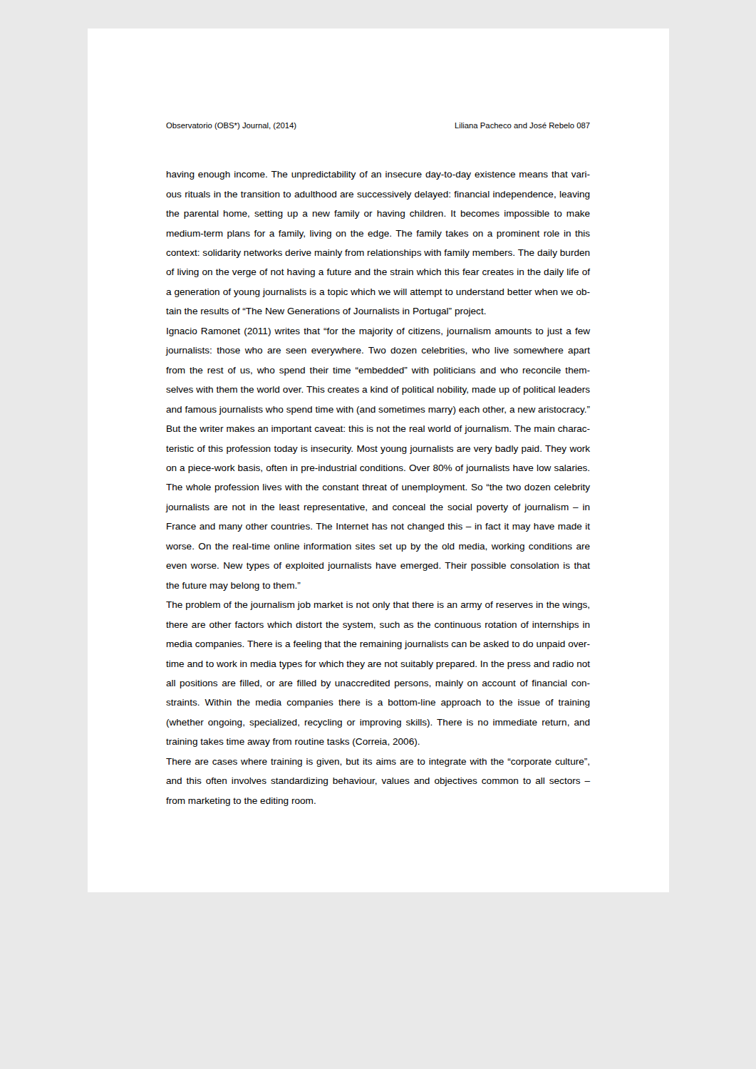Observatorio (OBS*) Journal, (2014) Liliana Pacheco and José Rebelo 087
having enough income. The unpredictability of an insecure day-to-day existence means that various rituals in the transition to adulthood are successively delayed: financial independence, leaving the parental home, setting up a new family or having children. It becomes impossible to make medium-term plans for a family, living on the edge. The family takes on a prominent role in this context: solidarity networks derive mainly from relationships with family members. The daily burden of living on the verge of not having a future and the strain which this fear creates in the daily life of a generation of young journalists is a topic which we will attempt to understand better when we obtain the results of “The New Generations of Journalists in Portugal” project.
Ignacio Ramonet (2011) writes that “for the majority of citizens, journalism amounts to just a few journalists: those who are seen everywhere. Two dozen celebrities, who live somewhere apart from the rest of us, who spend their time “embedded” with politicians and who reconcile themselves with them the world over. This creates a kind of political nobility, made up of political leaders and famous journalists who spend time with (and sometimes marry) each other, a new aristocracy.” But the writer makes an important caveat: this is not the real world of journalism. The main characteristic of this profession today is insecurity. Most young journalists are very badly paid. They work on a piece-work basis, often in pre-industrial conditions. Over 80% of journalists have low salaries. The whole profession lives with the constant threat of unemployment. So “the two dozen celebrity journalists are not in the least representative, and conceal the social poverty of journalism – in France and many other countries. The Internet has not changed this – in fact it may have made it worse. On the real-time online information sites set up by the old media, working conditions are even worse. New types of exploited journalists have emerged. Their possible consolation is that the future may belong to them.”
The problem of the journalism job market is not only that there is an army of reserves in the wings, there are other factors which distort the system, such as the continuous rotation of internships in media companies. There is a feeling that the remaining journalists can be asked to do unpaid overtime and to work in media types for which they are not suitably prepared. In the press and radio not all positions are filled, or are filled by unaccredited persons, mainly on account of financial constraints. Within the media companies there is a bottom-line approach to the issue of training (whether ongoing, specialized, recycling or improving skills). There is no immediate return, and training takes time away from routine tasks (Correia, 2006).
There are cases where training is given, but its aims are to integrate with the “corporate culture”, and this often involves standardizing behaviour, values and objectives common to all sectors – from marketing to the editing room.